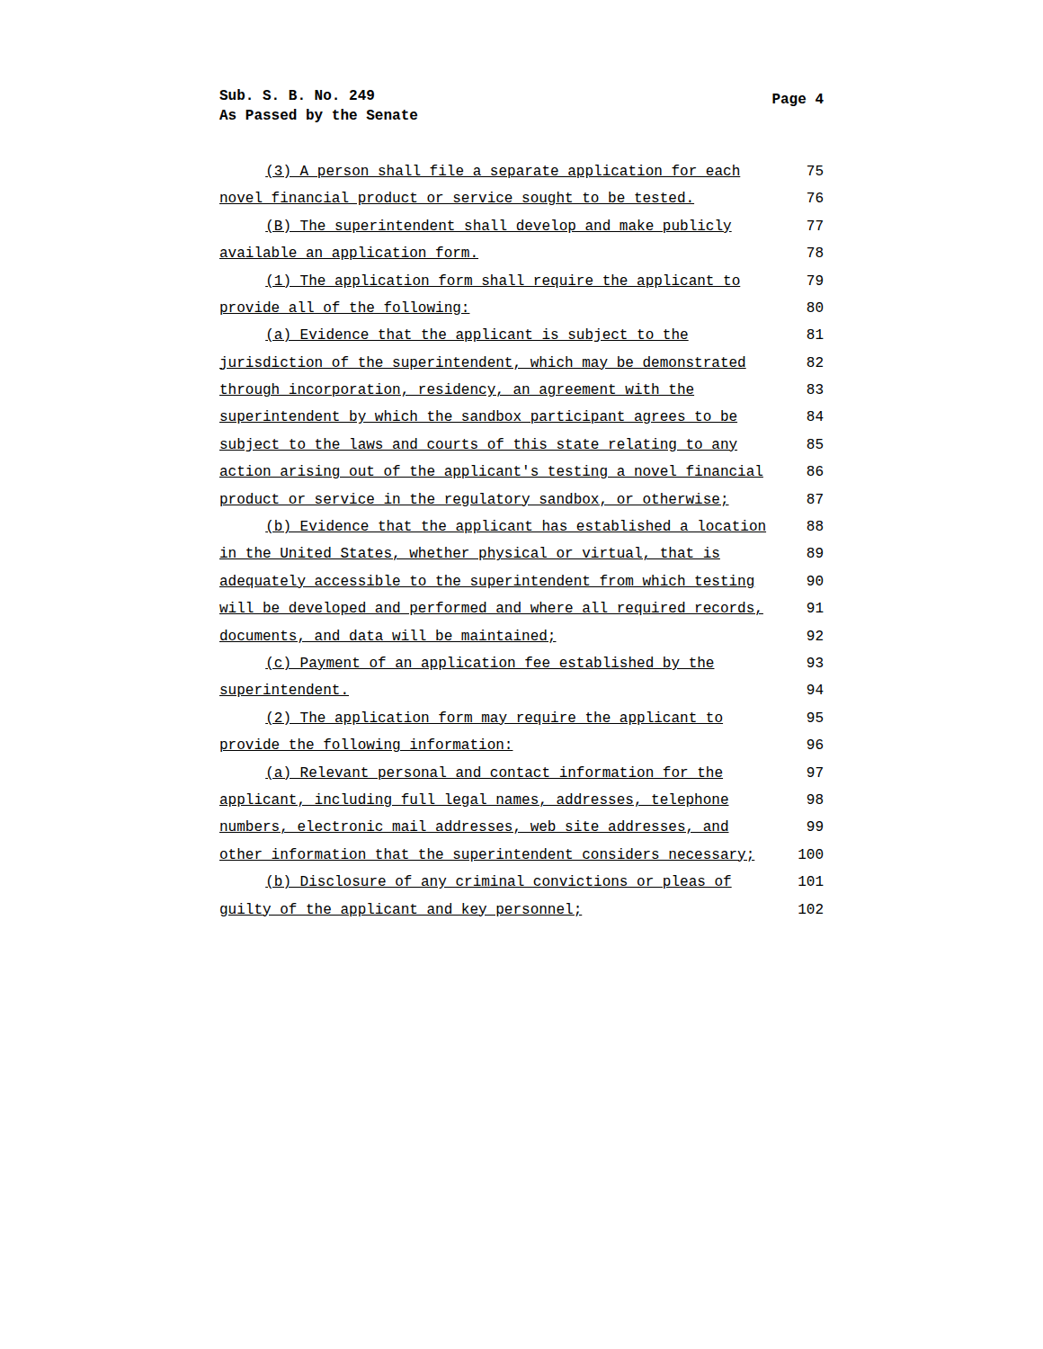Sub. S. B. No. 249
As Passed by the Senate
Page 4
(3) A person shall file a separate application for each 75
novel financial product or service sought to be tested. 76
(B) The superintendent shall develop and make publicly 77
available an application form. 78
(1) The application form shall require the applicant to 79
provide all of the following: 80
(a) Evidence that the applicant is subject to the 81
jurisdiction of the superintendent, which may be demonstrated 82
through incorporation, residency, an agreement with the 83
superintendent by which the sandbox participant agrees to be 84
subject to the laws and courts of this state relating to any 85
action arising out of the applicant's testing a novel financial 86
product or service in the regulatory sandbox, or otherwise; 87
(b) Evidence that the applicant has established a location 88
in the United States, whether physical or virtual, that is 89
adequately accessible to the superintendent from which testing 90
will be developed and performed and where all required records, 91
documents, and data will be maintained; 92
(c) Payment of an application fee established by the 93
superintendent. 94
(2) The application form may require the applicant to 95
provide the following information: 96
(a) Relevant personal and contact information for the 97
applicant, including full legal names, addresses, telephone 98
numbers, electronic mail addresses, web site addresses, and 99
other information that the superintendent considers necessary; 100
(b) Disclosure of any criminal convictions or pleas of 101
guilty of the applicant and key personnel; 102